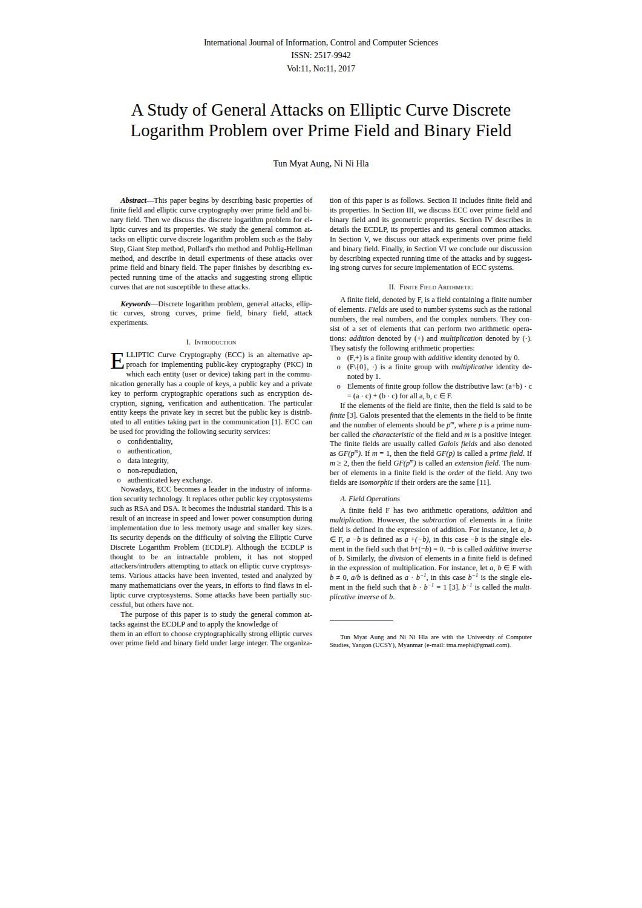International Journal of Information, Control and Computer Sciences
ISSN: 2517-9942
Vol:11, No:11, 2017
A Study of General Attacks on Elliptic Curve Discrete Logarithm Problem over Prime Field and Binary Field
Tun Myat Aung, Ni Ni Hla
Abstract—This paper begins by describing basic properties of finite field and elliptic curve cryptography over prime field and binary field. Then we discuss the discrete logarithm problem for elliptic curves and its properties. We study the general common attacks on elliptic curve discrete logarithm problem such as the Baby Step, Giant Step method, Pollard's rho method and Pohlig-Hellman method, and describe in detail experiments of these attacks over prime field and binary field. The paper finishes by describing expected running time of the attacks and suggesting strong elliptic curves that are not susceptible to these attacks.
Keywords—Discrete logarithm problem, general attacks, elliptic curves, strong curves, prime field, binary field, attack experiments.
I. Introduction
ELLIPTIC Curve Cryptography (ECC) is an alternative approach for implementing public-key cryptography (PKC) in which each entity (user or device) taking part in the communication generally has a couple of keys, a public key and a private key to perform cryptographic operations such as encryption decryption, signing, verification and authentication. The particular entity keeps the private key in secret but the public key is distributed to all entities taking part in the communication [1]. ECC can be used for providing the following security services:
confidentiality,
authentication,
data integrity,
non-repudiation,
authenticated key exchange.
Nowadays, ECC becomes a leader in the industry of information security technology. It replaces other public key cryptosystems such as RSA and DSA. It becomes the industrial standard. This is a result of an increase in speed and lower power consumption during implementation due to less memory usage and smaller key sizes. Its security depends on the difficulty of solving the Elliptic Curve Discrete Logarithm Problem (ECDLP). Although the ECDLP is thought to be an intractable problem, it has not stopped attackers/intruders attempting to attack on elliptic curve cryptosystems. Various attacks have been invented, tested and analyzed by many mathematicians over the years, in efforts to find flaws in elliptic curve cryptosystems. Some attacks have been partially successful, but others have not.
The purpose of this paper is to study the general common attacks against the ECDLP and to apply the knowledge of
them in an effort to choose cryptographically strong elliptic curves over prime field and binary field under large integer. The organization of this paper is as follows. Section II includes finite field and its properties. In Section III, we discuss ECC over prime field and binary field and its geometric properties. Section IV describes in details the ECDLP, its properties and its general common attacks. In Section V, we discuss our attack experiments over prime field and binary field. Finally, in Section VI we conclude our discussion by describing expected running time of the attacks and by suggesting strong curves for secure implementation of ECC systems.
II. Finite Field Arithmetic
A finite field, denoted by F, is a field containing a finite number of elements. Fields are used to number systems such as the rational numbers, the real numbers, and the complex numbers. They consist of a set of elements that can perform two arithmetic operations: addition denoted by (+) and multiplication denoted by (·). They satisfy the following arithmetic properties:
(F,+) is a finite group with additive identity denoted by 0.
(F\{0}, ·) is a finite group with multiplicative identity denoted by 1.
Elements of finite group follow the distributive law: (a+b) · c = (a · c) + (b · c) for all a, b, c ∈ F.
If the elements of the field are finite, then the field is said to be finite [3]. Galois presented that the elements in the field to be finite and the number of elements should be pm, where p is a prime number called the characteristic of the field and m is a positive integer. The finite fields are usually called Galois fields and also denoted as GF(pm). If m = 1, then the field GF(p) is called a prime field. If m ≥ 2, then the field GF(pm) is called an extension field. The number of elements in a finite field is the order of the field. Any two fields are isomorphic if their orders are the same [11].
A. Field Operations
A finite field F has two arithmetic operations, addition and multiplication. However, the subtraction of elements in a finite field is defined in the expression of addition. For instance, let a, b ∈ F, a −b is defined as a +(−b), in this case −b is the single element in the field such that b+(−b) = 0. −b is called additive inverse of b. Similarly, the division of elements in a finite field is defined in the expression of multiplication. For instance, let a, b ∈ F with b ≠ 0, a/b is defined as a · b−1, in this case b−1 is the single element in the field such that b · b−1 = 1 [3]. b−1 is called the multiplicative inverse of b.
Tun Myat Aung and Ni Ni Hla are with the University of Computer Studies, Yangon (UCSY), Myanmar (e-mail: tma.mephi@gmail.com).